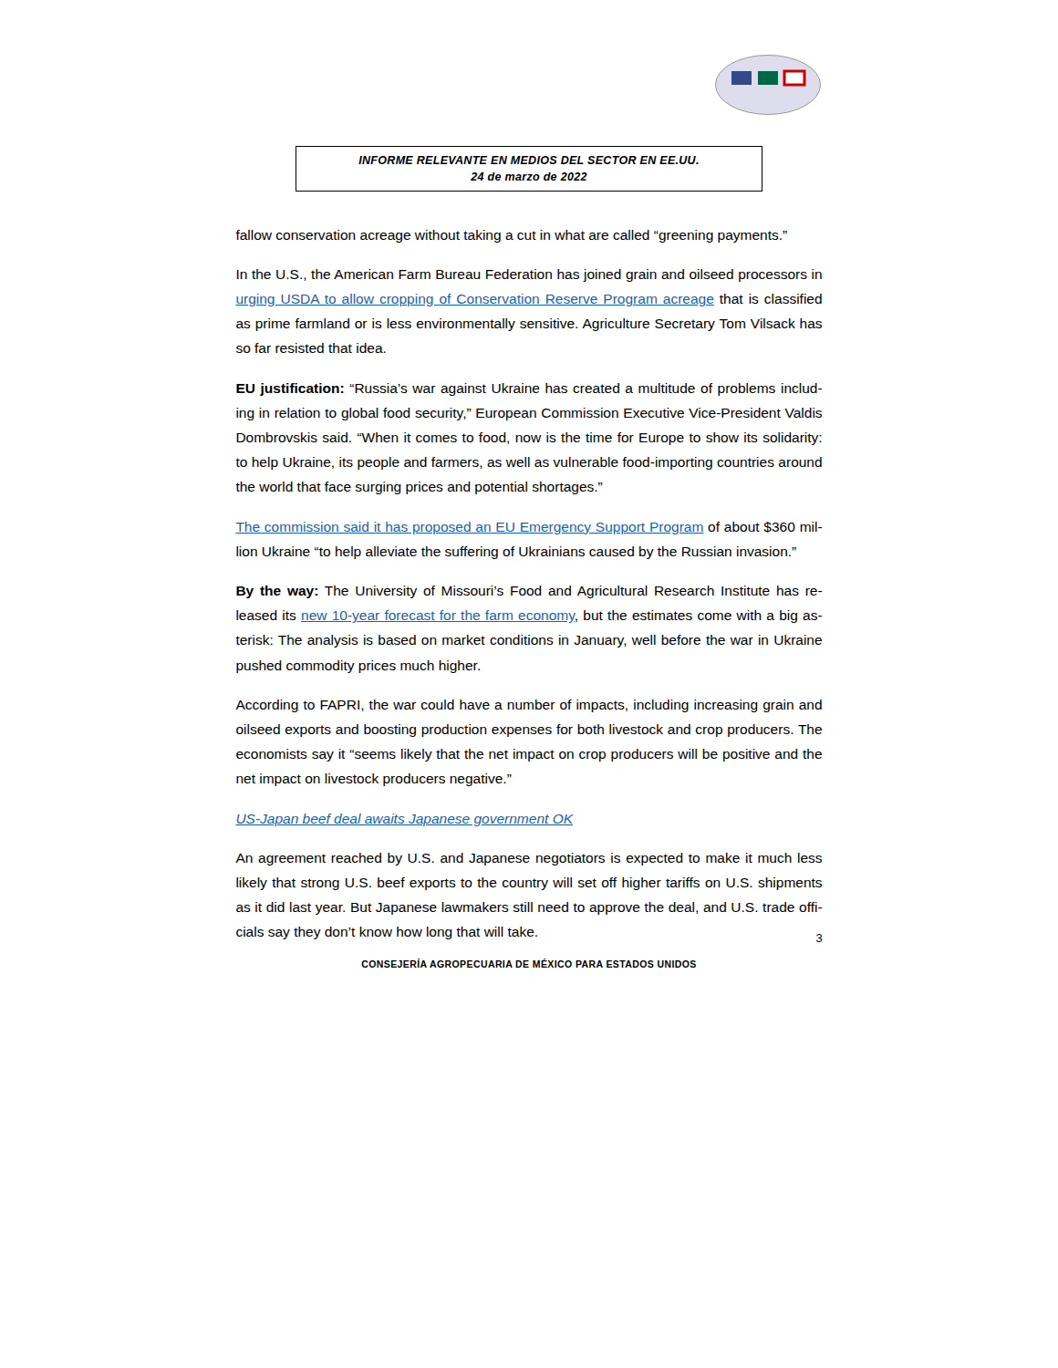INFORME RELEVANTE EN MEDIOS DEL SECTOR EN EE.UU.
24 de marzo de 2022
fallow conservation acreage without taking a cut in what are called “greening payments.”
In the U.S., the American Farm Bureau Federation has joined grain and oilseed processors in urging USDA to allow cropping of Conservation Reserve Program acreage that is classified as prime farmland or is less environmentally sensitive. Agriculture Secretary Tom Vilsack has so far resisted that idea.
EU justification: “Russia’s war against Ukraine has created a multitude of problems including in relation to global food security,” European Commission Executive Vice-President Valdis Dombrovskis said. “When it comes to food, now is the time for Europe to show its solidarity: to help Ukraine, its people and farmers, as well as vulnerable food-importing countries around the world that face surging prices and potential shortages.”
The commission said it has proposed an EU Emergency Support Program of about $360 million Ukraine “to help alleviate the suffering of Ukrainians caused by the Russian invasion.”
By the way: The University of Missouri’s Food and Agricultural Research Institute has released its new 10-year forecast for the farm economy, but the estimates come with a big asterisk: The analysis is based on market conditions in January, well before the war in Ukraine pushed commodity prices much higher.
According to FAPRI, the war could have a number of impacts, including increasing grain and oilseed exports and boosting production expenses for both livestock and crop producers. The economists say it “seems likely that the net impact on crop producers will be positive and the net impact on livestock producers negative.”
US-Japan beef deal awaits Japanese government OK
An agreement reached by U.S. and Japanese negotiators is expected to make it much less likely that strong U.S. beef exports to the country will set off higher tariffs on U.S. shipments as it did last year. But Japanese lawmakers still need to approve the deal, and U.S. trade officials say they don’t know how long that will take.
3
CONSEJERÍA AGROPECUARIA DE MÉXICO PARA ESTADOS UNIDOS